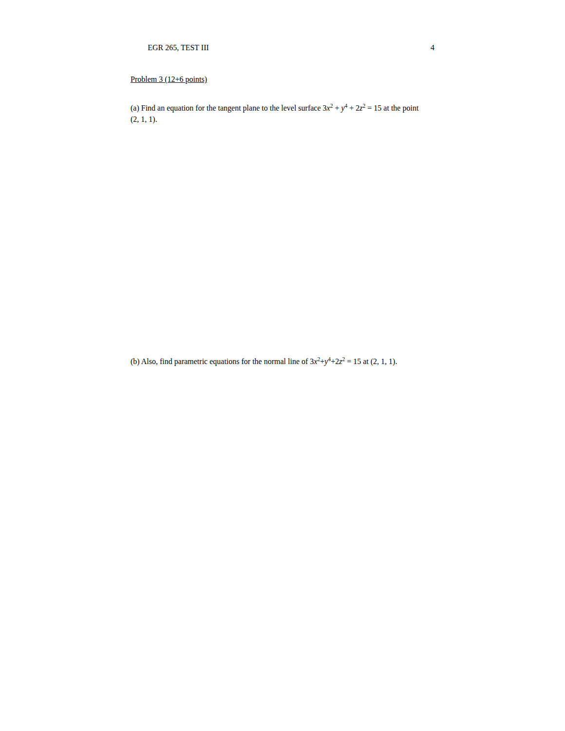EGR 265, TEST III 4
Problem 3 (12+6 points)
(a) Find an equation for the tangent plane to the level surface 3x2 + y4 + 2z2 = 15 at the point (2, 1, 1).
(b) Also, find parametric equations for the normal line of 3x2+y4+2z2 = 15 at (2, 1, 1).